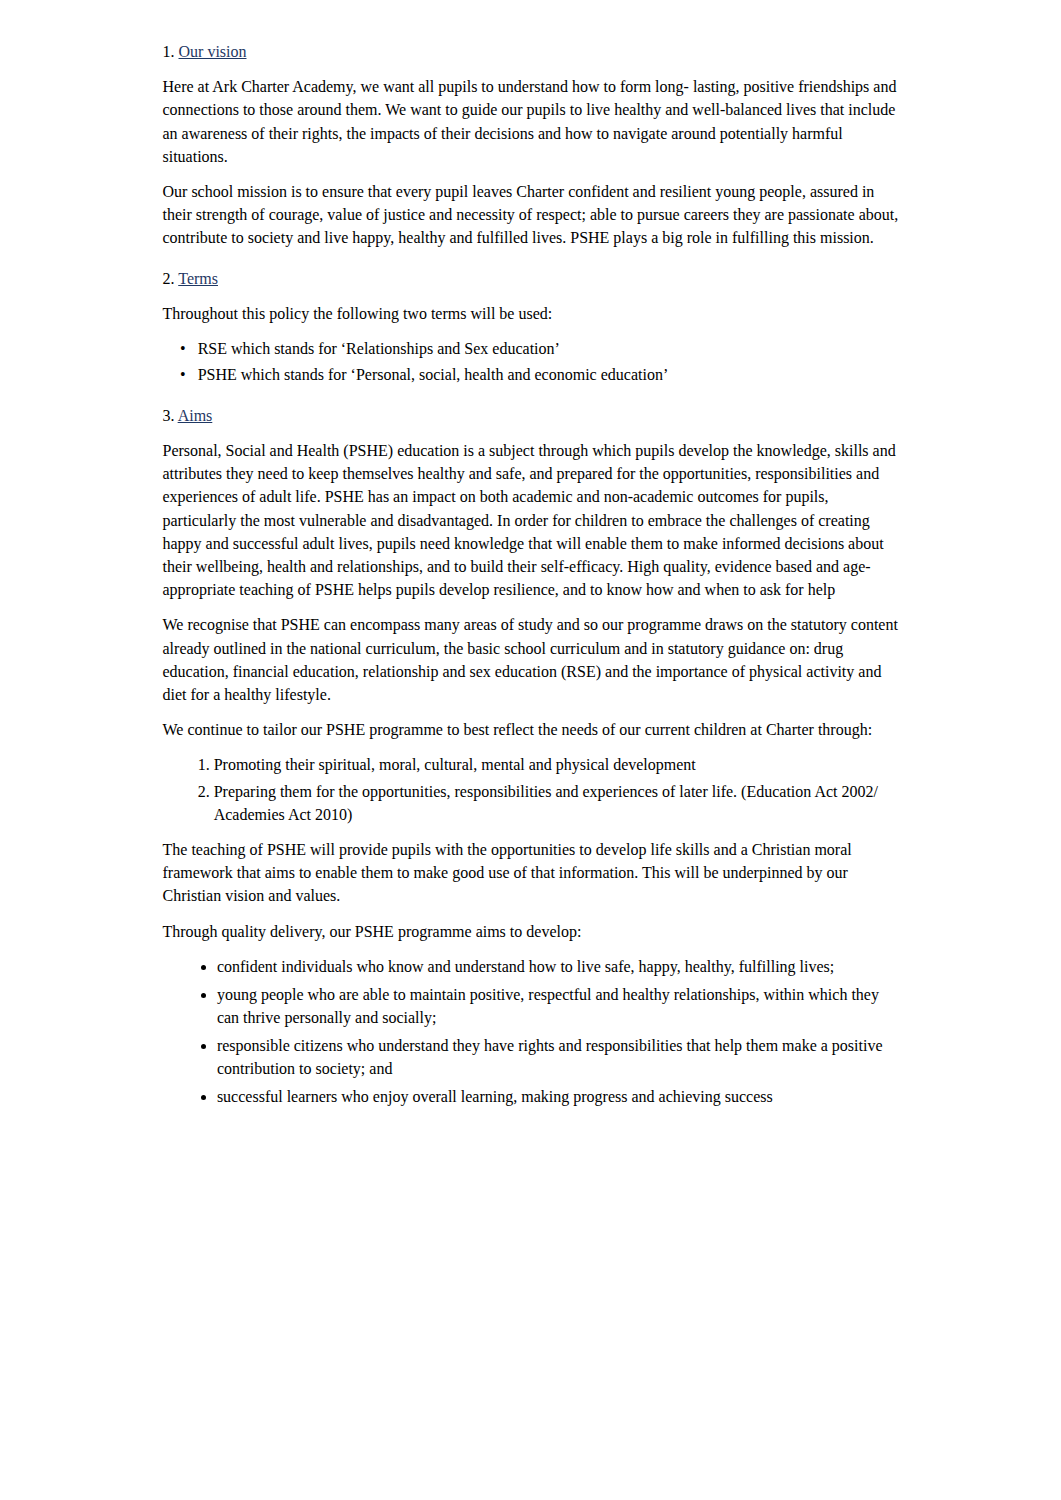Our vision
Here at Ark Charter Academy, we want all pupils to understand how to form long- lasting, positive friendships and connections to those around them. We want to guide our pupils to live healthy and well-balanced lives that include an awareness of their rights, the impacts of their decisions and how to navigate around potentially harmful situations.
Our school mission is to ensure that every pupil leaves Charter confident and resilient young people, assured in their strength of courage, value of justice and necessity of respect; able to pursue careers they are passionate about, contribute to society and live happy, healthy and fulfilled lives. PSHE plays a big role in fulfilling this mission.
Terms
Throughout this policy the following two terms will be used:
RSE which stands for ‘Relationships and Sex education’
PSHE which stands for ‘Personal, social, health and economic education’
Aims
Personal, Social and Health (PSHE) education is a subject through which pupils develop the knowledge, skills and attributes they need to keep themselves healthy and safe, and prepared for the opportunities, responsibilities and experiences of adult life. PSHE has an impact on both academic and non-academic outcomes for pupils, particularly the most vulnerable and disadvantaged. In order for children to embrace the challenges of creating happy and successful adult lives, pupils need knowledge that will enable them to make informed decisions about their wellbeing, health and relationships, and to build their self-efficacy. High quality, evidence based and age-appropriate teaching of PSHE helps pupils develop resilience, and to know how and when to ask for help
We recognise that PSHE can encompass many areas of study and so our programme draws on the statutory content already outlined in the national curriculum, the basic school curriculum and in statutory guidance on: drug education, financial education, relationship and sex education (RSE) and the importance of physical activity and diet for a healthy lifestyle.
We continue to tailor our PSHE programme to best reflect the needs of our current children at Charter through:
Promoting their spiritual, moral, cultural, mental and physical development
Preparing them for the opportunities, responsibilities and experiences of later life. (Education Act 2002/ Academies Act 2010)
The teaching of PSHE will provide pupils with the opportunities to develop life skills and a Christian moral framework that aims to enable them to make good use of that information. This will be underpinned by our Christian vision and values.
Through quality delivery, our PSHE programme aims to develop:
confident individuals who know and understand how to live safe, happy, healthy, fulfilling lives;
young people who are able to maintain positive, respectful and healthy relationships, within which they can thrive personally and socially;
responsible citizens who understand they have rights and responsibilities that help them make a positive contribution to society; and
successful learners who enjoy overall learning, making progress and achieving success